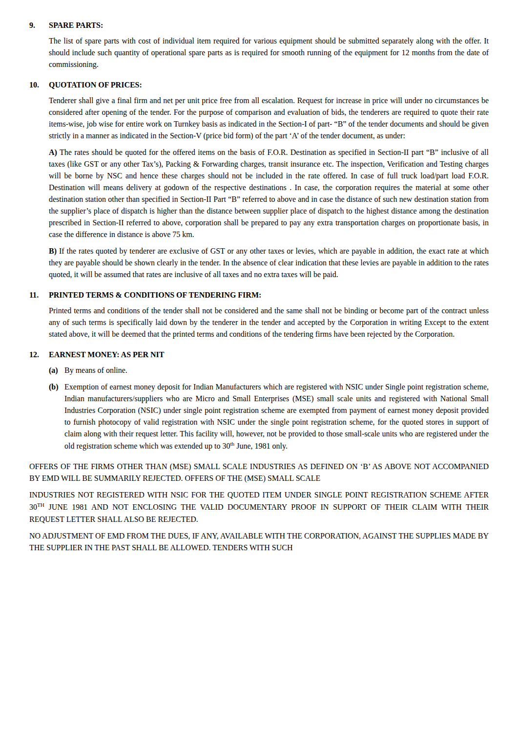Spare Parts:
The list of spare parts with cost of individual item required for various equipment should be submitted separately along with the offer. It should include such quantity of operational spare parts as is required for smooth running of the equipment for 12 months from the date of commissioning.
Quotation of Prices:
Tenderer shall give a final firm and net per unit price free from all escalation. Request for increase in price will under no circumstances be considered after opening of the tender. For the purpose of comparison and evaluation of bids, the tenderers are required to quote their rate items-wise, job wise for entire work on Turnkey basis as indicated in the Section-I of part- “B” of the tender documents and should be given strictly in a manner as indicated in the Section-V (price bid form) of the part ‘A’ of the tender document, as under:
A) The rates should be quoted for the offered items on the basis of F.O.R. Destination as specified in Section-II part “B” inclusive of all taxes (like GST or any other Tax’s), Packing & Forwarding charges, transit insurance etc. The inspection, Verification and Testing charges will be borne by NSC and hence these charges should not be included in the rate offered. In case of full truck load/part load F.O.R. Destination will means delivery at godown of the respective destinations . In case, the corporation requires the material at some other destination station other than specified in Section-II Part “B” referred to above and in case the distance of such new destination station from the supplier’s place of dispatch is higher than the distance between supplier place of dispatch to the highest distance among the destination prescribed in Section-II referred to above, corporation shall be prepared to pay any extra transportation charges on proportionate basis, in case the difference in distance is above 75 km.
B) If the rates quoted by tenderer are exclusive of GST or any other taxes or levies, which are payable in addition, the exact rate at which they are payable should be shown clearly in the tender. In the absence of clear indication that these levies are payable in addition to the rates quoted, it will be assumed that rates are inclusive of all taxes and no extra taxes will be paid.
Printed Terms & Conditions of Tendering Firm:
Printed terms and conditions of the tender shall not be considered and the same shall not be binding or become part of the contract unless any of such terms is specifically laid down by the tenderer in the tender and accepted by the Corporation in writing Except to the extent stated above, it will be deemed that the printed terms and conditions of the tendering firms have been rejected by the Corporation.
Earnest Money: As Per NIT
By means of online.
Exemption of earnest money deposit for Indian Manufacturers which are registered with NSIC under Single point registration scheme, Indian manufacturers/suppliers who are Micro and Small Enterprises (MSE) small scale units and registered with National Small Industries Corporation (NSIC) under single point registration scheme are exempted from payment of earnest money deposit provided to furnish photocopy of valid registration with NSIC under the single point registration scheme, for the quoted stores in support of claim along with their request letter. This facility will, however, not be provided to those small-scale units who are registered under the old registration scheme which was extended up to 30th June, 1981 only.
Offers of the firms other than (MSE) small scale industries as defined on ‘B’ as above not accompanied by EMD will be summarily rejected. Offers of the (MSE) small scale
Industries not registered with NSIC for the quoted item under single point registration scheme after 30th June 1981 and not enclosing the valid documentary proof in support of their claim with their request letter shall also be rejected.
No adjustment of EMD from the dues, if any, available with the corporation, against the supplies made by the supplier in the past shall be allowed. Tenders with such